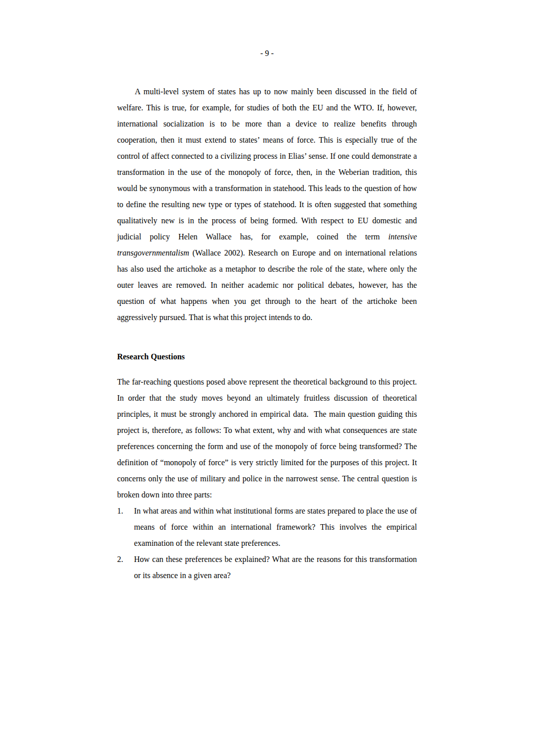- 9 -
A multi-level system of states has up to now mainly been discussed in the field of welfare. This is true, for example, for studies of both the EU and the WTO. If, however, international socialization is to be more than a device to realize benefits through cooperation, then it must extend to states’ means of force. This is especially true of the control of affect connected to a civilizing process in Elias’ sense. If one could demonstrate a transformation in the use of the monopoly of force, then, in the Weberian tradition, this would be synonymous with a transformation in statehood. This leads to the question of how to define the resulting new type or types of statehood. It is often suggested that something qualitatively new is in the process of being formed. With respect to EU domestic and judicial policy Helen Wallace has, for example, coined the term intensive transgovernmentalism (Wallace 2002). Research on Europe and on international relations has also used the artichoke as a metaphor to describe the role of the state, where only the outer leaves are removed. In neither academic nor political debates, however, has the question of what happens when you get through to the heart of the artichoke been aggressively pursued. That is what this project intends to do.
Research Questions
The far-reaching questions posed above represent the theoretical background to this project. In order that the study moves beyond an ultimately fruitless discussion of theoretical principles, it must be strongly anchored in empirical data. The main question guiding this project is, therefore, as follows: To what extent, why and with what consequences are state preferences concerning the form and use of the monopoly of force being transformed? The definition of “monopoly of force” is very strictly limited for the purposes of this project. It concerns only the use of military and police in the narrowest sense. The central question is broken down into three parts:
In what areas and within what institutional forms are states prepared to place the use of means of force within an international framework? This involves the empirical examination of the relevant state preferences.
How can these preferences be explained? What are the reasons for this transformation or its absence in a given area?